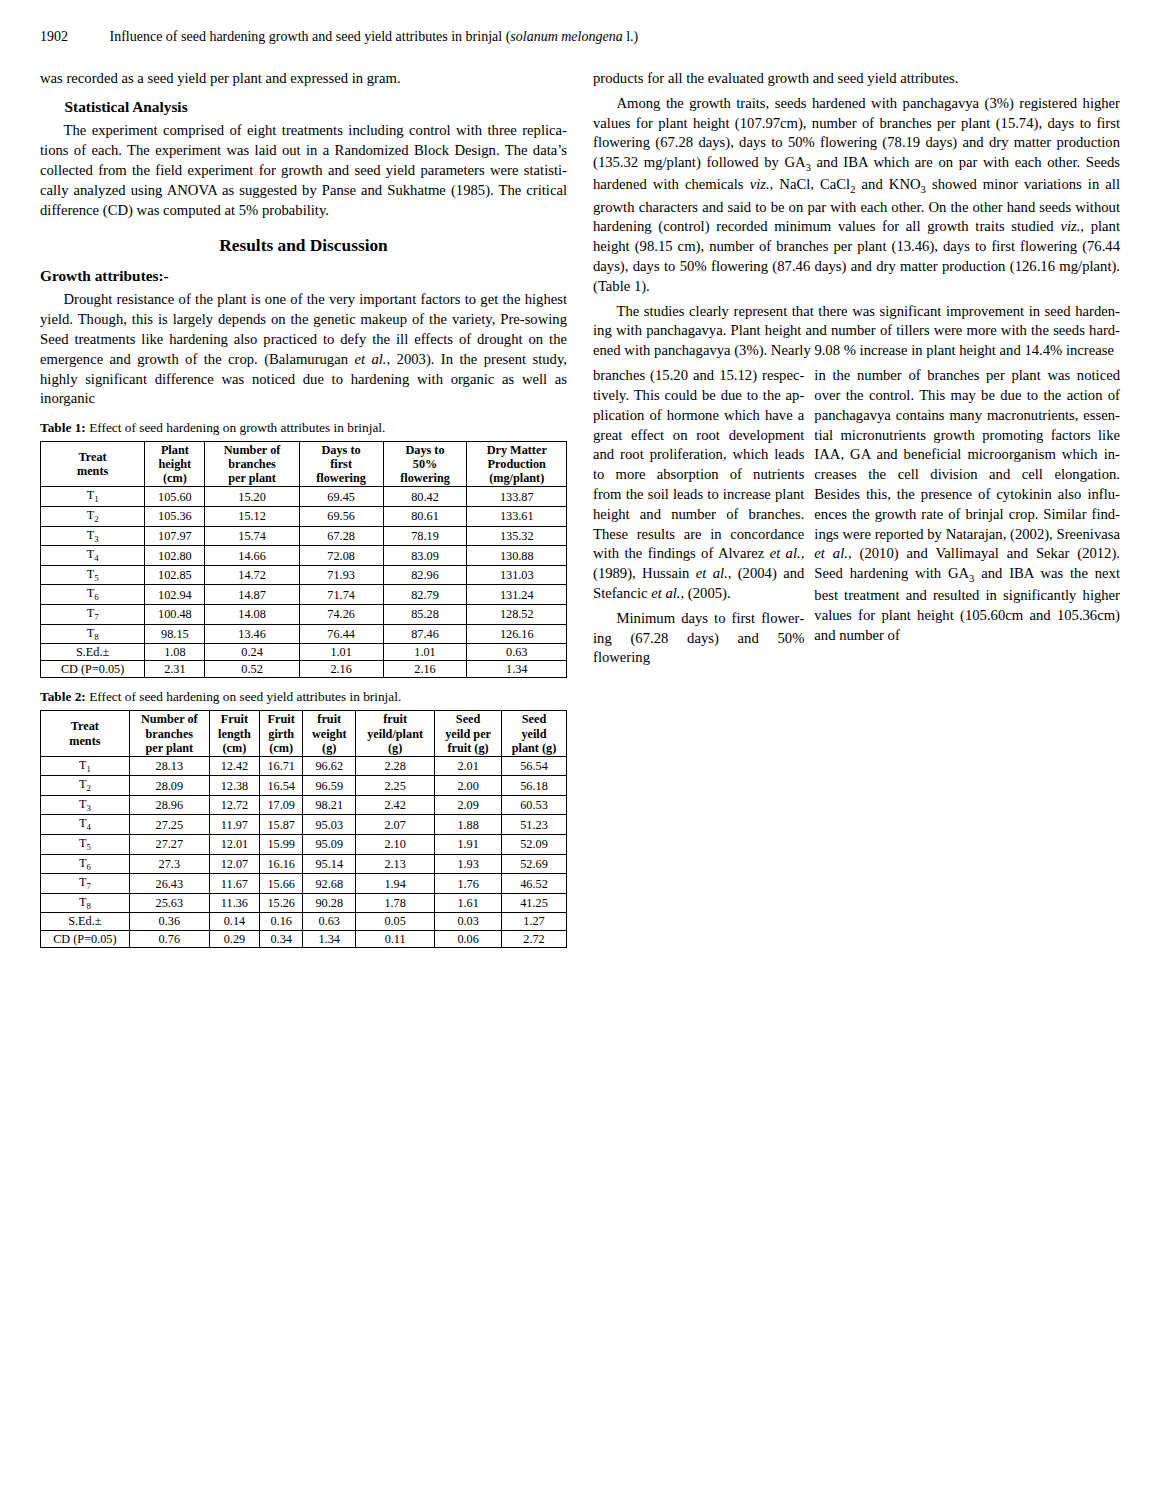1902 Influence of seed hardening growth and seed yield attributes in brinjal (solanum melongena l.)
was recorded as a seed yield per plant and expressed in gram.
Statistical Analysis
The experiment comprised of eight treatments including control with three replications of each. The experiment was laid out in a Randomized Block Design. The data’s collected from the field experiment for growth and seed yield parameters were statistically analyzed using ANOVA as suggested by Panse and Sukhatme (1985). The critical difference (CD) was computed at 5% probability.
Results and Discussion
Growth attributes:-
Drought resistance of the plant is one of the very important factors to get the highest yield. Though, this is largely depends on the genetic makeup of the variety, Pre-sowing Seed treatments like hardening also practiced to defy the ill effects of drought on the emergence and growth of the crop. (Balamurugan et al., 2003). In the present study, highly significant difference was noticed due to hardening with organic as well as inorganic
Table 1: Effect of seed hardening on growth attributes in brinjal.
| Treat ments | Plant height (cm) | Number of branches per plant | Days to first flowering | Days to 50% flowering | Dry Matter Production (mg/plant) |
| --- | --- | --- | --- | --- | --- |
| T 1 | 105.60 | 15.20 | 69.45 | 80.42 | 133.87 |
| T 2 | 105.36 | 15.12 | 69.56 | 80.61 | 133.61 |
| T 3 | 107.97 | 15.74 | 67.28 | 78.19 | 135.32 |
| T 4 | 102.80 | 14.66 | 72.08 | 83.09 | 130.88 |
| T 5 | 102.85 | 14.72 | 71.93 | 82.96 | 131.03 |
| T 6 | 102.94 | 14.87 | 71.74 | 82.79 | 131.24 |
| T 7 | 100.48 | 14.08 | 74.26 | 85.28 | 128.52 |
| T 8 | 98.15 | 13.46 | 76.44 | 87.46 | 126.16 |
| S.Ed.± | 1.08 | 0.24 | 1.01 | 1.01 | 0.63 |
| CD (P=0.05) | 2.31 | 0.52 | 2.16 | 2.16 | 1.34 |
Table 2: Effect of seed hardening on seed yield attributes in brinjal.
| Treat ments | Number of branches per plant | Fruit length (cm) | Fruit girth (cm) | fruit weight (g) | fruit yeild/plant (g) | Seed yeild per fruit (g) | Seed yeild plant (g) |
| --- | --- | --- | --- | --- | --- | --- | --- |
| T 1 | 28.13 | 12.42 | 16.71 | 96.62 | 2.28 | 2.01 | 56.54 |
| T 2 | 28.09 | 12.38 | 16.54 | 96.59 | 2.25 | 2.00 | 56.18 |
| T 3 | 28.96 | 12.72 | 17.09 | 98.21 | 2.42 | 2.09 | 60.53 |
| T 4 | 27.25 | 11.97 | 15.87 | 95.03 | 2.07 | 1.88 | 51.23 |
| T 5 | 27.27 | 12.01 | 15.99 | 95.09 | 2.10 | 1.91 | 52.09 |
| T 6 | 27.3 | 12.07 | 16.16 | 95.14 | 2.13 | 1.93 | 52.69 |
| T 7 | 26.43 | 11.67 | 15.66 | 92.68 | 1.94 | 1.76 | 46.52 |
| T 8 | 25.63 | 11.36 | 15.26 | 90.28 | 1.78 | 1.61 | 41.25 |
| S.Ed.± | 0.36 | 0.14 | 0.16 | 0.63 | 0.05 | 0.03 | 1.27 |
| CD (P=0.05) | 0.76 | 0.29 | 0.34 | 1.34 | 0.11 | 0.06 | 2.72 |
products for all the evaluated growth and seed yield attributes.
Among the growth traits, seeds hardened with panchagavya (3%) registered higher values for plant height (107.97cm), number of branches per plant (15.74), days to first flowering (67.28 days), days to 50% flowering (78.19 days) and dry matter production (135.32 mg/plant) followed by GA3 and IBA which are on par with each other. Seeds hardened with chemicals viz., NaCl, CaCl2 and KNO3 showed minor variations in all growth characters and said to be on par with each other. On the other hand seeds without hardening (control) recorded minimum values for all growth traits studied viz., plant height (98.15 cm), number of branches per plant (13.46), days to first flowering (76.44 days), days to 50% flowering (87.46 days) and dry matter production (126.16 mg/plant). (Table 1).
The studies clearly represent that there was significant improvement in seed hardening with panchagavya. Plant height and number of tillers were more with the seeds hardened with panchagavya (3%). Nearly 9.08 % increase in plant height and 14.4% increase
in the number of branches per plant was noticed over the control. This may be due to the action of panchagavya contains many macronutrients, essential micronutrients growth promoting factors like IAA, GA and beneficial microorganism which increases the cell division and cell elongation. Besides this, the presence of cytokinin also influences the growth rate of brinjal crop. Similar findings were reported by Natarajan, (2002), Sreenivasa et al., (2010) and Vallimayal and Sekar (2012). Seed hardening with GA3 and IBA was the next best treatment and resulted in significantly higher values for plant height (105.60cm and 105.36cm) and number of
branches (15.20 and 15.12) respectively. This could be due to the application of hormone which have a great effect on root development and root proliferation, which leads to more absorption of nutrients from the soil leads to increase plant height and number of branches. These results are in concordance with the findings of Alvarez et al., (1989), Hussain et al., (2004) and Stefancic et al., (2005).
Minimum days to first flowering (67.28 days) and 50% flowering